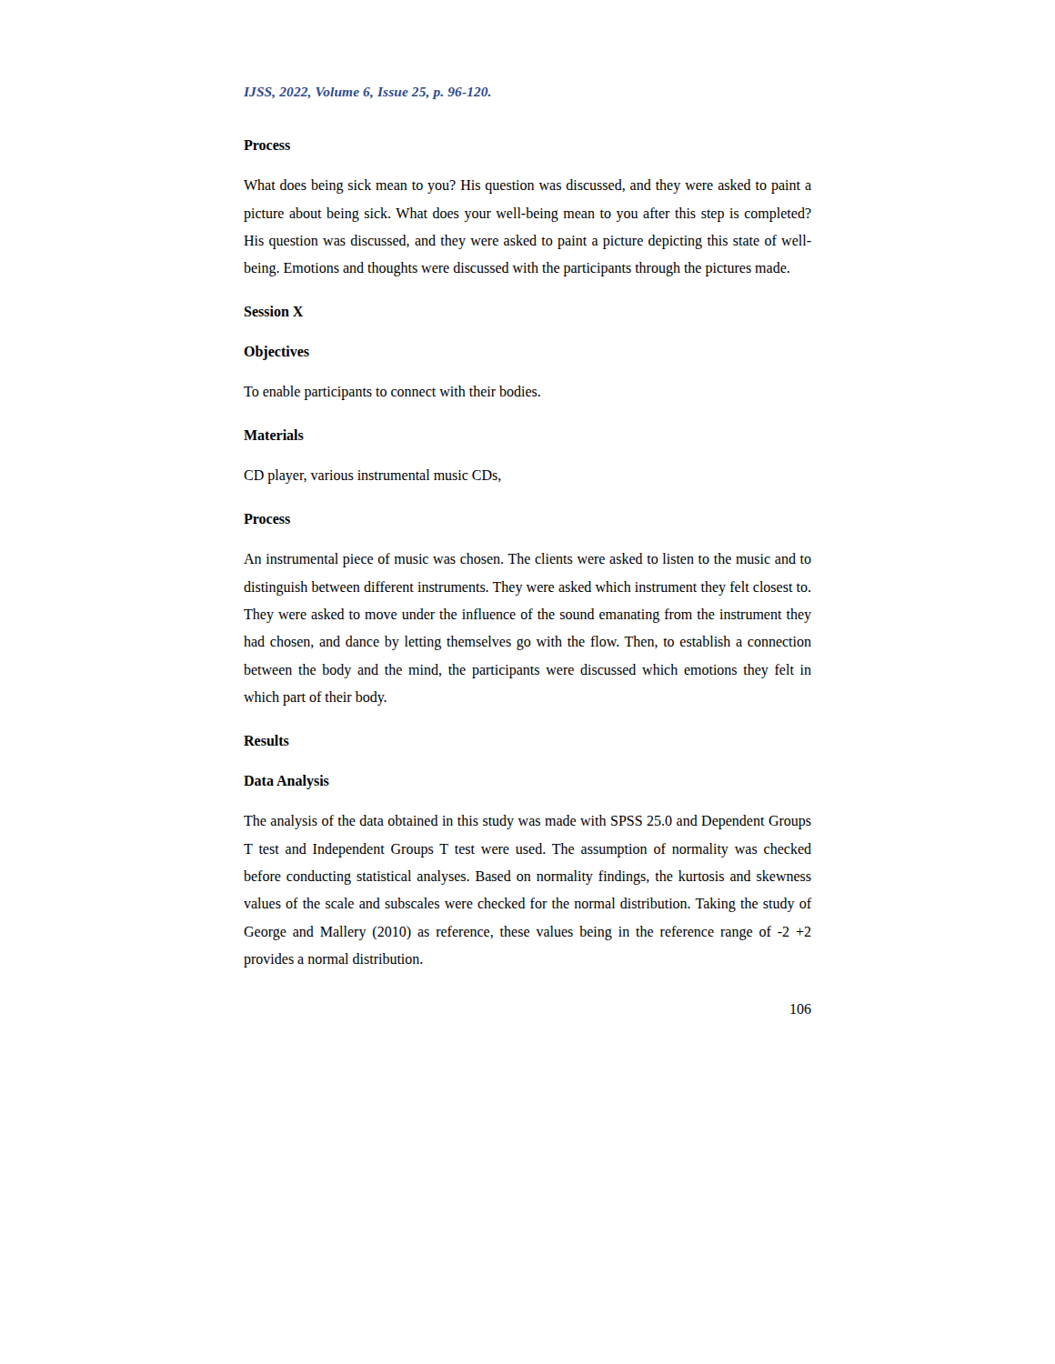IJSS, 2022, Volume 6, Issue 25, p. 96-120.
Process
What does being sick mean to you? His question was discussed, and they were asked to paint a picture about being sick. What does your well-being mean to you after this step is completed? His question was discussed, and they were asked to paint a picture depicting this state of well-being. Emotions and thoughts were discussed with the participants through the pictures made.
Session X
Objectives
To enable participants to connect with their bodies.
Materials
CD player, various instrumental music CDs,
Process
An instrumental piece of music was chosen. The clients were asked to listen to the music and to distinguish between different instruments. They were asked which instrument they felt closest to. They were asked to move under the influence of the sound emanating from the instrument they had chosen, and dance by letting themselves go with the flow. Then, to establish a connection between the body and the mind, the participants were discussed which emotions they felt in which part of their body.
Results
Data Analysis
The analysis of the data obtained in this study was made with SPSS 25.0 and Dependent Groups T test and Independent Groups T test were used. The assumption of normality was checked before conducting statistical analyses. Based on normality findings, the kurtosis and skewness values of the scale and subscales were checked for the normal distribution. Taking the study of George and Mallery (2010) as reference, these values being in the reference range of -2 +2 provides a normal distribution.
106